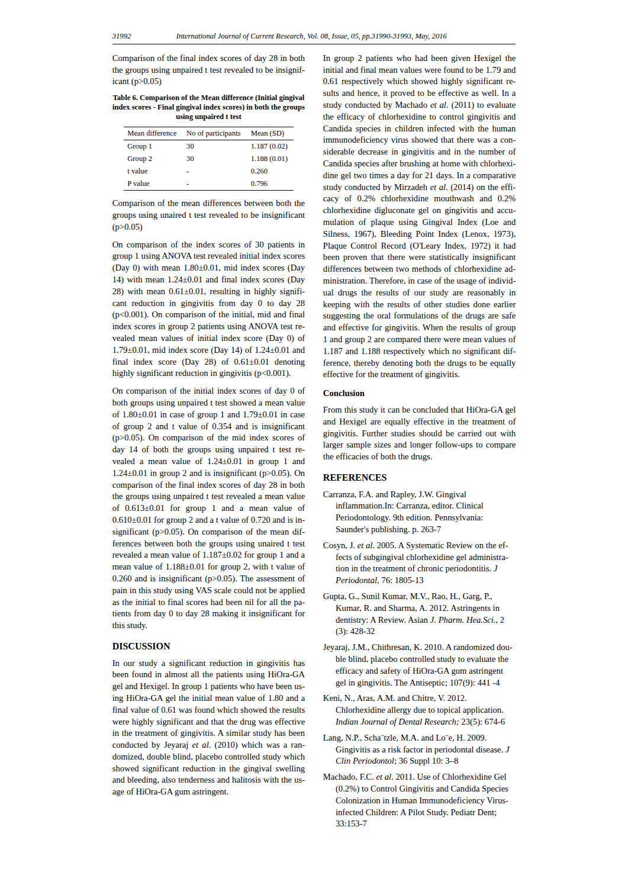31992 International Journal of Current Research, Vol. 08, Issue, 05, pp.31990-31993, May, 2016
Comparison of the final index scores of day 28 in both the groups using unpaired t test revealed to be insignificant (p>0.05)
Table 6. Comparison of the Mean difference (Initial gingival index scores - Final gingival index scores) in both the groups using unpaired t test
| Mean difference | No of participants | Mean (SD) |
| --- | --- | --- |
| Group 1 | 30 | 1.187 (0.02) |
| Group 2 | 30 | 1.188 (0.01) |
| t value | - | 0.260 |
| P value | - | 0.796 |
Comparison of the mean differences between both the groups using unaired t test revealed to be insignificant (p>0.05)
On comparison of the index scores of 30 patients in group 1 using ANOVA test revealed initial index scores (Day 0) with mean 1.80±0.01, mid index scores (Day 14) with mean 1.24±0.01 and final index scores (Day 28) with mean 0.61±0.01, resulting in highly significant reduction in gingivitis from day 0 to day 28 (p<0.001). On comparison of the initial, mid and final index scores in group 2 patients using ANOVA test revealed mean values of initial index score (Day 0) of 1.79±0.01, mid index score (Day 14) of 1.24±0.01 and final index score (Day 28) of 0.61±0.01 denoting highly significant reduction in gingivitis (p<0.001).
On comparison of the initial index scores of day 0 of both groups using unpaired t test showed a mean value of 1.80±0.01 in case of group 1 and 1.79±0.01 in case of group 2 and t value of 0.354 and is insignificant (p>0.05). On comparison of the mid index scores of day 14 of both the groups using unpaired t test revealed a mean value of 1.24±0.01 in group 1 and 1.24±0.01 in group 2 and is insignificant (p>0.05). On comparison of the final index scores of day 28 in both the groups using unpaired t test revealed a mean value of 0.613±0.01 for group 1 and a mean value of 0.610±0.01 for group 2 and a t value of 0.720 and is insignificant (p>0.05). On comparison of the mean differences between both the groups using unaired t test revealed a mean value of 1.187±0.02 for group 1 and a mean value of 1.188±0.01 for group 2, with t value of 0.260 and is insignificant (p>0.05). The assessment of pain in this study using VAS scale could not be applied as the initial to final scores had been nil for all the patients from day 0 to day 28 making it insignificant for this study.
DISCUSSION
In our study a significant reduction in gingivitis has been found in almost all the patients using HiOra-GA gel and Hexigel. In group 1 patients who have been using HiOra-GA gel the initial mean value of 1.80 and a final value of 0.61 was found which showed the results were highly significant and that the drug was effective in the treatment of gingivitis. A similar study has been conducted by Jeyaraj et al. (2010) which was a randomized, double blind, placebo controlled study which showed significant reduction in the gingival swelling and bleeding, also tenderness and halitosis with the usage of HiOra-GA gum astringent.
In group 2 patients who had been given Hexigel the initial and final mean values were found to be 1.79 and 0.61 respectively which showed highly significant results and hence, it proved to be effective as well. In a study conducted by Machado et al. (2011) to evaluate the efficacy of chlorhexidine to control gingivitis and Candida species in children infected with the human immunodeficiency virus showed that there was a considerable decrease in gingivitis and in the number of Candida species after brushing at home with chlorhexidine gel two times a day for 21 days. In a comparative study conducted by Mirzadeh et al. (2014) on the efficacy of 0.2% chlorhexidine mouthwash and 0.2% chlorhexidine digluconate gel on gingivitis and accumulation of plaque using Gingival Index (Loe and Silness, 1967), Bleeding Point Index (Lenox, 1973), Plaque Control Record (O'Leary Index, 1972) it had been proven that there were statistically insignificant differences between two methods of chlorhexidine administration. Therefore, in case of the usage of individual drugs the results of our study are reasonably in keeping with the results of other studies done earlier suggesting the oral formulations of the drugs are safe and effective for gingivitis. When the results of group 1 and group 2 are compared there were mean values of 1.187 and 1.188 respectively which no significant difference, thereby denoting both the drugs to be equally effective for the treatment of gingivitis.
Conclusion
From this study it can be concluded that HiOra-GA gel and Hexigel are equally effective in the treatment of gingivitis. Further studies should be carried out with larger sample sizes and longer follow-ups to compare the efficacies of both the drugs.
REFERENCES
Carranza, F.A. and Rapley, J.W. Gingival inflammation.In: Carranza, editor. Clinical Periodontology. 9th edition. Pennsylvania: Saunder's publishing. p. 263-7
Cosyn, J. et al. 2005. A Systematic Review on the effects of subgingival chlorhexidine gel administration in the treatment of chronic periodontitis. J Periodontal, 76: 1805-13
Gupta, G., Sunil Kumar, M.V., Rao, H., Garg, P., Kumar, R. and Sharma, A. 2012. Astringents in dentistry: A Review. Asian J. Pharm. Hea.Sci., 2 (3): 428-32
Jeyaraj, J.M., Chithresan, K. 2010. A randomized double blind, placebo controlled study to evaluate the efficacy and safety of HiOra-GA gum astringent gel in gingivitis. The Antiseptic; 107(9): 441 -4
Keni, N., Aras, A.M. and Chitre, V. 2012. Chlorhexidine allergy due to topical application. Indian Journal of Dental Research; 23(5): 674-6
Lang, N.P., Scha¨tzle, M.A. and Lo¨e, H. 2009. Gingivitis as a risk factor in periodontal disease. J Clin Periodontol; 36 Suppl 10: 3–8
Machado, F.C. et al. 2011. Use of Chlorhexidine Gel (0.2%) to Control Gingivitis and Candida Species Colonization in Human Immunodeficiency Virus-infected Children: A Pilot Study. Pediatr Dent; 33:153-7